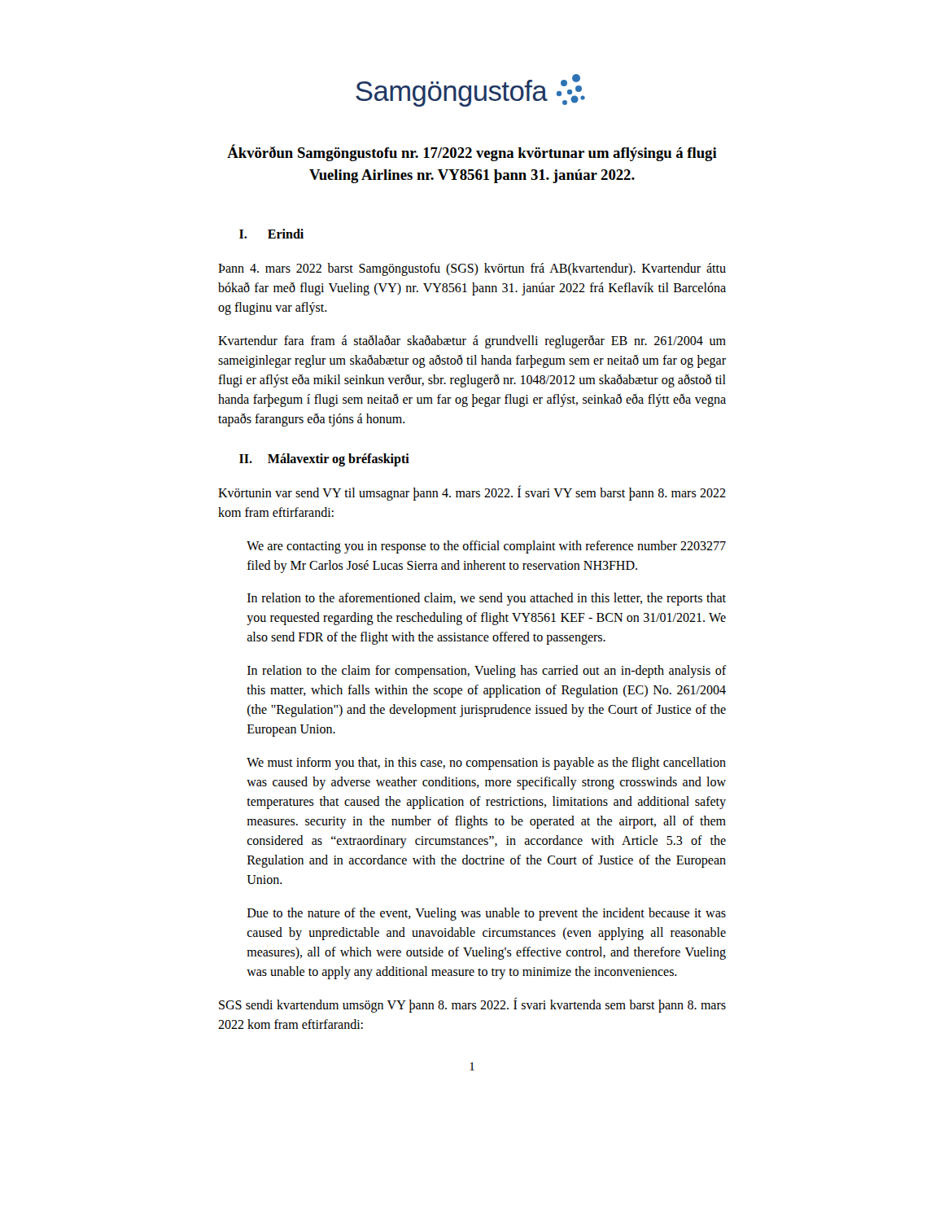Samgöngustofa
Ákvörðun Samgöngustofu nr. 17/2022 vegna kvörtunar um aflýsingu á flugi
Vueling Airlines nr. VY8561 þann 31. janúar 2022.
I. Erindi
Þann 4. mars 2022 barst Samgöngustofu (SGS) kvörtun frá AB(kvartendur). Kvartendur áttu bókað far með flugi Vueling (VY) nr. VY8561 þann 31. janúar 2022 frá Keflavík til Barcelóna og fluginu var aflýst.
Kvartendur fara fram á staðlaðar skaðabætur á grundvelli reglugerðar EB nr. 261/2004 um sameiginlegar reglur um skaðabætur og aðstoð til handa farþegum sem er neitað um far og þegar flugi er aflýst eða mikil seinkun verður, sbr. reglugerð nr. 1048/2012 um skaðabætur og aðstoð til handa farþegum í flugi sem neitað er um far og þegar flugi er aflýst, seinkað eða flýtt eða vegna tapaðs farangurs eða tjóns á honum.
II. Málavextir og bréfaskipti
Kvörtunin var send VY til umsagnar þann 4. mars 2022. Í svari VY sem barst þann 8. mars 2022 kom fram eftirfarandi:
We are contacting you in response to the official complaint with reference number 2203277 filed by Mr Carlos José Lucas Sierra and inherent to reservation NH3FHD.
In relation to the aforementioned claim, we send you attached in this letter, the reports that you requested regarding the rescheduling of flight VY8561 KEF - BCN on 31/01/2021. We also send FDR of the flight with the assistance offered to passengers.
In relation to the claim for compensation, Vueling has carried out an in-depth analysis of this matter, which falls within the scope of application of Regulation (EC) No. 261/2004 (the "Regulation") and the development jurisprudence issued by the Court of Justice of the European Union.
We must inform you that, in this case, no compensation is payable as the flight cancellation was caused by adverse weather conditions, more specifically strong crosswinds and low temperatures that caused the application of restrictions, limitations and additional safety measures. security in the number of flights to be operated at the airport, all of them considered as “extraordinary circumstances”, in accordance with Article 5.3 of the Regulation and in accordance with the doctrine of the Court of Justice of the European Union.
Due to the nature of the event, Vueling was unable to prevent the incident because it was caused by unpredictable and unavoidable circumstances (even applying all reasonable measures), all of which were outside of Vueling's effective control, and therefore Vueling was unable to apply any additional measure to try to minimize the inconveniences.
SGS sendi kvartendum umsögn VY þann 8. mars 2022. Í svari kvartenda sem barst þann 8. mars 2022 kom fram eftirfarandi:
1